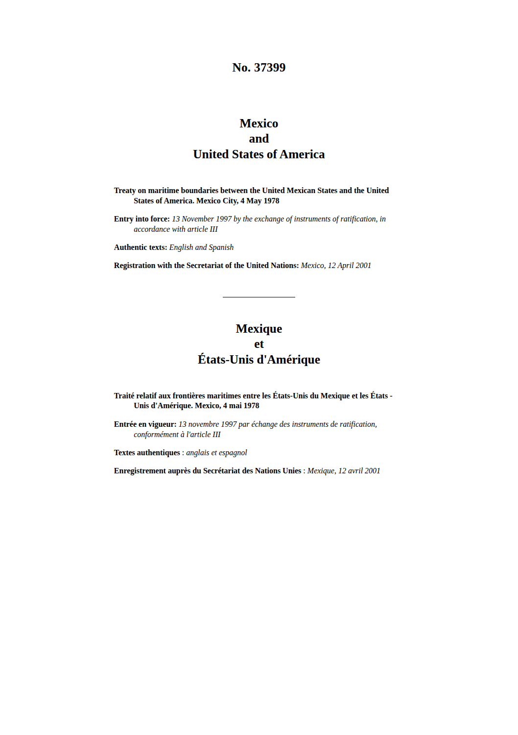No. 37399
Mexico
and
United States of America
Treaty on maritime boundaries between the United Mexican States and the United States of America. Mexico City, 4 May 1978
Entry into force: 13 November 1997 by the exchange of instruments of ratification, in accordance with article III
Authentic texts: English and Spanish
Registration with the Secretariat of the United Nations: Mexico, 12 April 2001
Mexique
et
États-Unis d'Amérique
Traité relatif aux frontières maritimes entre les États-Unis du Mexique et les États - Unis d'Amérique. Mexico, 4 mai 1978
Entrée en vigueur: 13 novembre 1997 par échange des instruments de ratification, conformément à l'article III
Textes authentiques : anglais et espagnol
Enregistrement auprès du Secrétariat des Nations Unies : Mexique, 12 avril 2001